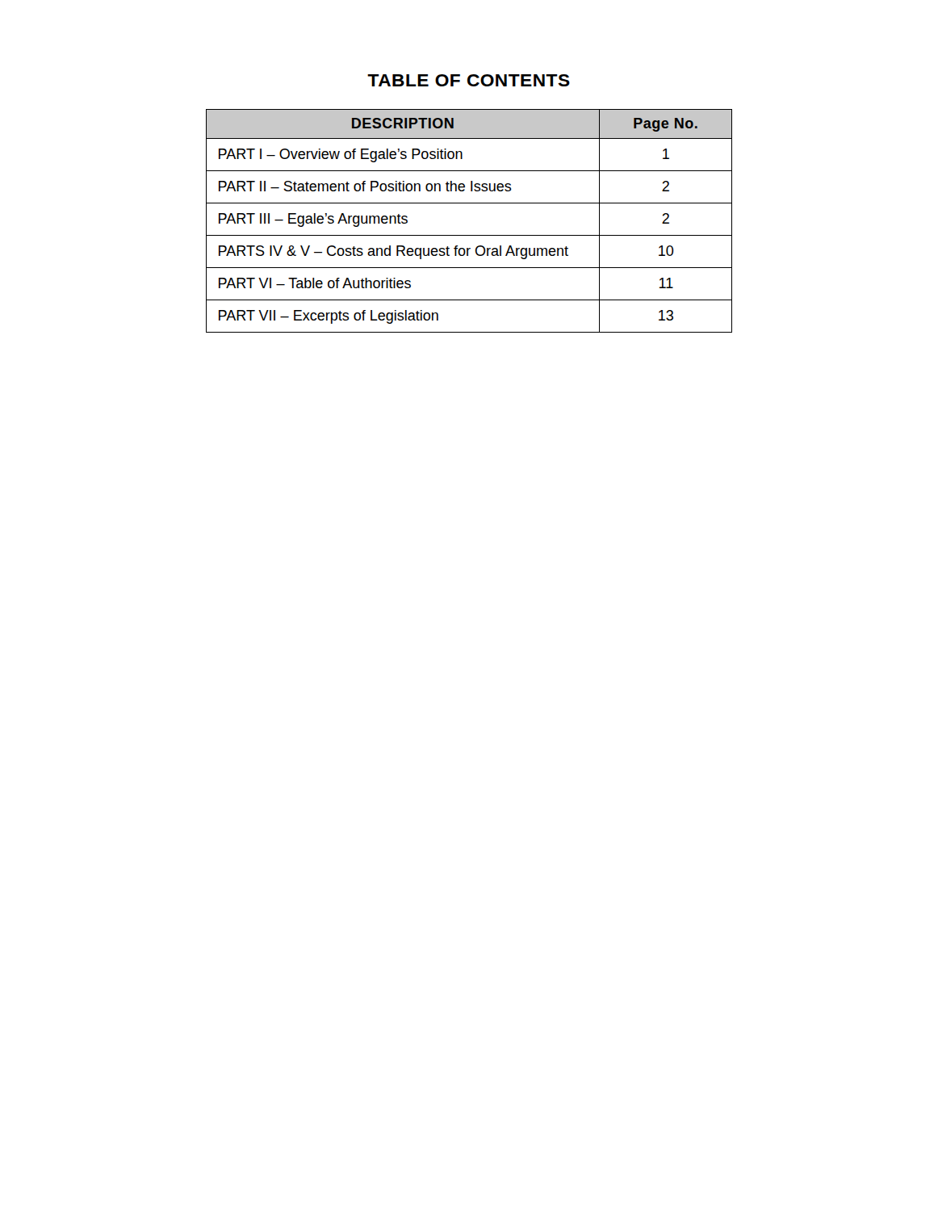TABLE OF CONTENTS
| DESCRIPTION | Page No. |
| --- | --- |
| PART I – Overview of Egale’s Position | 1 |
| PART II – Statement of Position on the Issues | 2 |
| PART III – Egale’s Arguments | 2 |
| PARTS IV & V – Costs and Request for Oral Argument | 10 |
| PART VI – Table of Authorities | 11 |
| PART VII – Excerpts of Legislation | 13 |